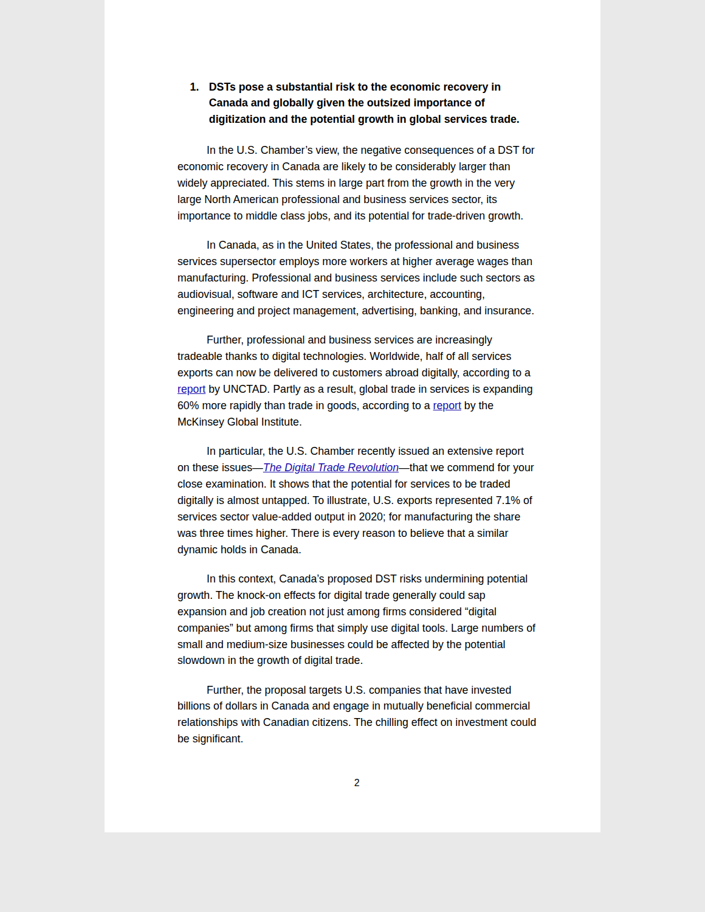DSTs pose a substantial risk to the economic recovery in Canada and globally given the outsized importance of digitization and the potential growth in global services trade.
In the U.S. Chamber’s view, the negative consequences of a DST for economic recovery in Canada are likely to be considerably larger than widely appreciated. This stems in large part from the growth in the very large North American professional and business services sector, its importance to middle class jobs, and its potential for trade-driven growth.
In Canada, as in the United States, the professional and business services supersector employs more workers at higher average wages than manufacturing. Professional and business services include such sectors as audiovisual, software and ICT services, architecture, accounting, engineering and project management, advertising, banking, and insurance.
Further, professional and business services are increasingly tradeable thanks to digital technologies. Worldwide, half of all services exports can now be delivered to customers abroad digitally, according to a report by UNCTAD. Partly as a result, global trade in services is expanding 60% more rapidly than trade in goods, according to a report by the McKinsey Global Institute.
In particular, the U.S. Chamber recently issued an extensive report on these issues—The Digital Trade Revolution—that we commend for your close examination. It shows that the potential for services to be traded digitally is almost untapped. To illustrate, U.S. exports represented 7.1% of services sector value-added output in 2020; for manufacturing the share was three times higher. There is every reason to believe that a similar dynamic holds in Canada.
In this context, Canada’s proposed DST risks undermining potential growth. The knock-on effects for digital trade generally could sap expansion and job creation not just among firms considered “digital companies” but among firms that simply use digital tools. Large numbers of small and medium-size businesses could be affected by the potential slowdown in the growth of digital trade.
Further, the proposal targets U.S. companies that have invested billions of dollars in Canada and engage in mutually beneficial commercial relationships with Canadian citizens. The chilling effect on investment could be significant.
2